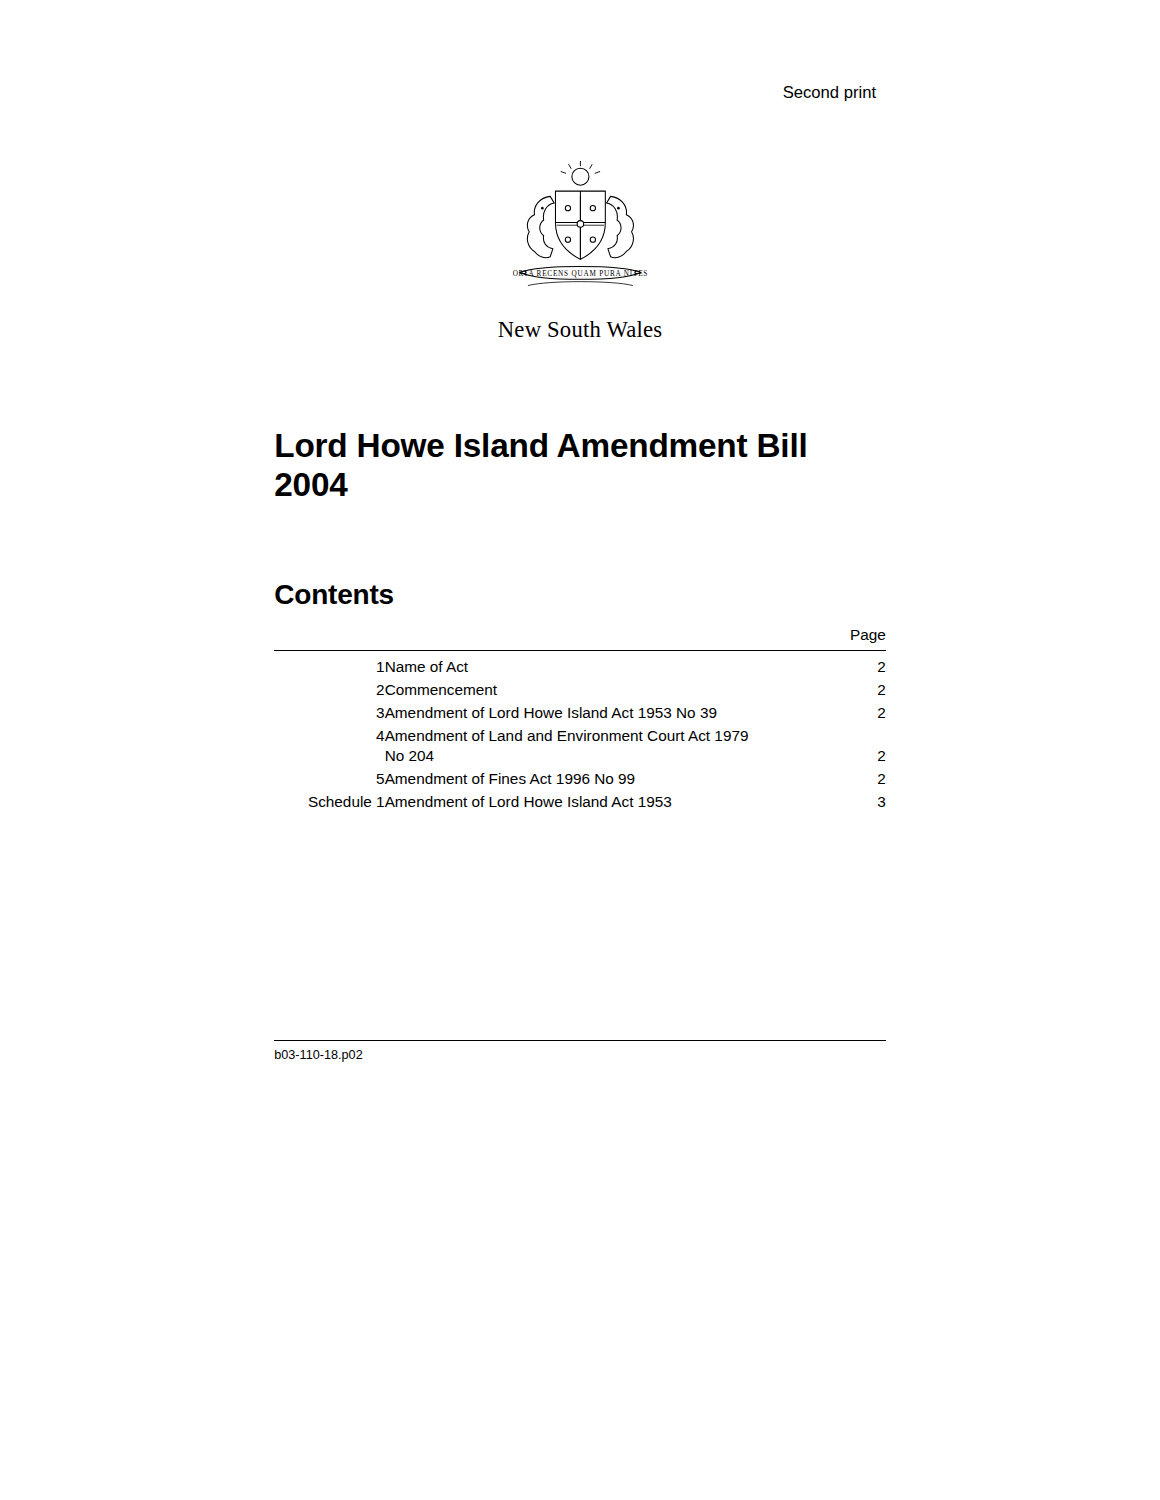Second print
ORTA RECENS QUAM PURA NITES
New South Wales
Lord Howe Island Amendment Bill 2004
Contents
| | Page |
| --- | --- |
| 1 | Name of Act | 2 |
| 2 | Commencement | 2 |
| 3 | Amendment of Lord Howe Island Act 1953 No 39 | 2 |
| 4 | Amendment of Land and Environment Court Act 1979 No 204 | 2 |
| 5 | Amendment of Fines Act 1996 No 99 | 2 |
| Schedule 1 | Amendment of Lord Howe Island Act 1953 | 3 |
b03-110-18.p02